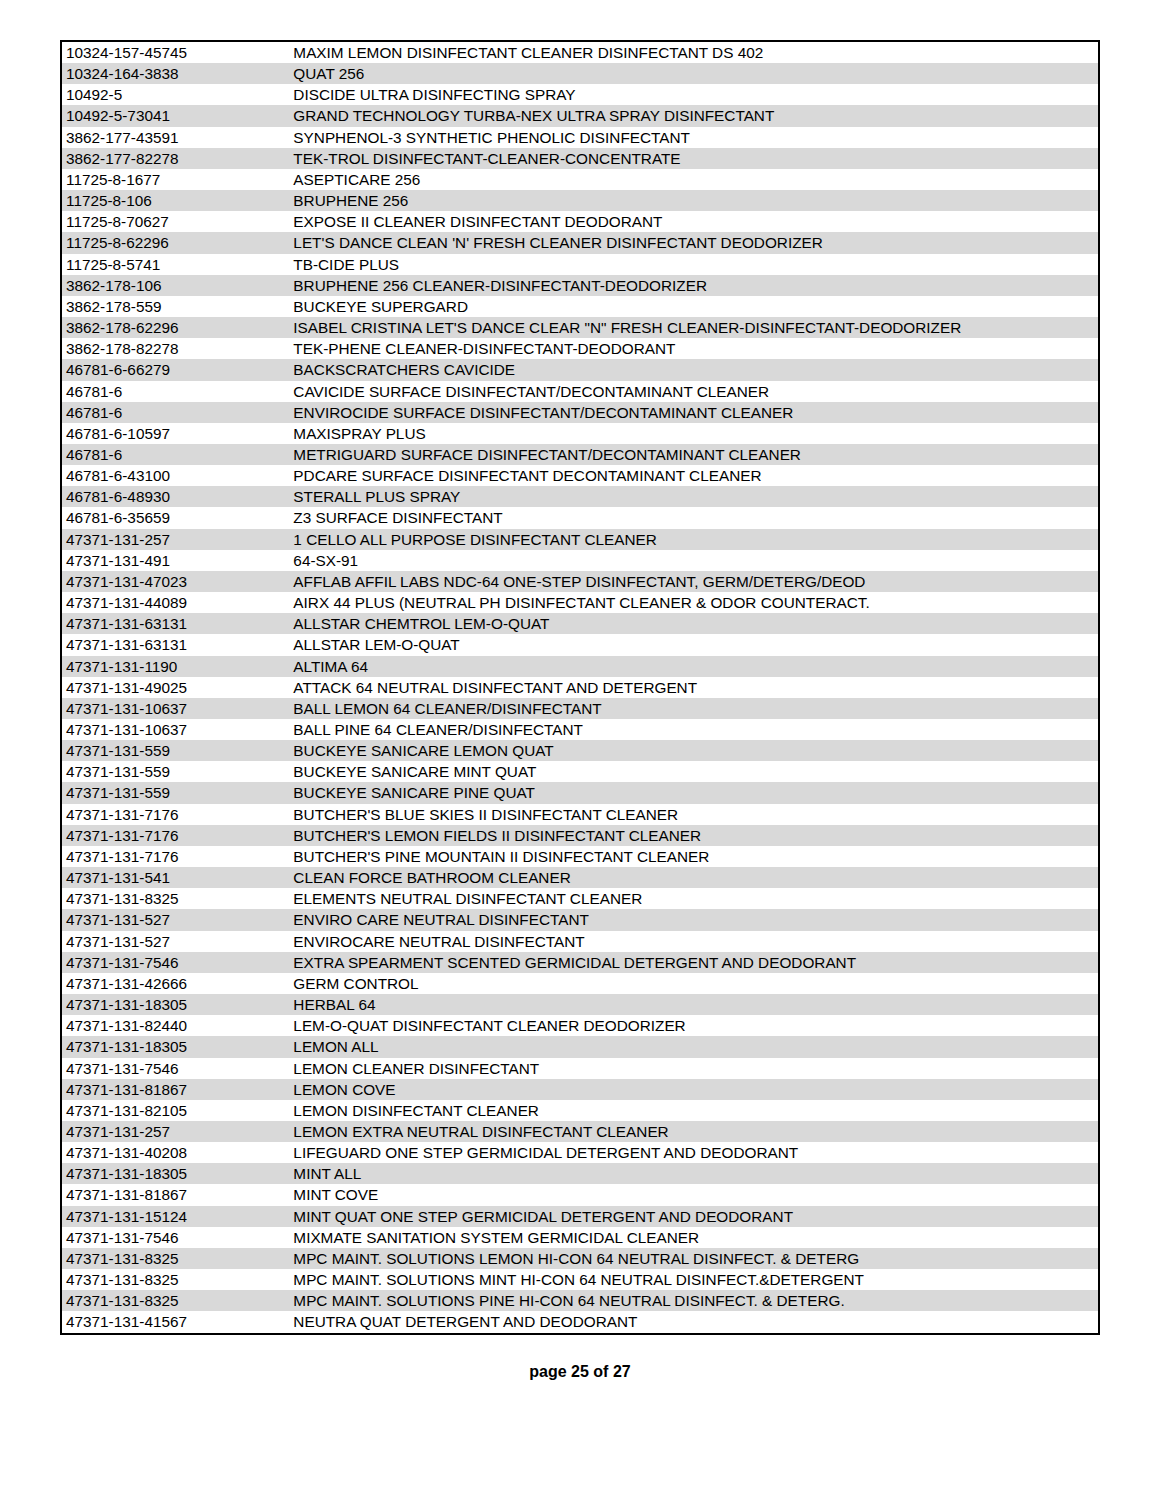| 10324-157-45745 | MAXIM LEMON DISINFECTANT CLEANER DISINFECTANT DS 402 |
| 10324-164-3838 | QUAT 256 |
| 10492-5 | DISCIDE ULTRA DISINFECTING SPRAY |
| 10492-5-73041 | GRAND TECHNOLOGY TURBA-NEX ULTRA SPRAY DISINFECTANT |
| 3862-177-43591 | SYNPHENOL-3 SYNTHETIC PHENOLIC DISINFECTANT |
| 3862-177-82278 | TEK-TROL DISINFECTANT-CLEANER-CONCENTRATE |
| 11725-8-1677 | ASEPTICARE 256 |
| 11725-8-106 | BRUPHENE 256 |
| 11725-8-70627 | EXPOSE II CLEANER DISINFECTANT DEODORANT |
| 11725-8-62296 | LET'S DANCE CLEAN 'N' FRESH CLEANER DISINFECTANT DEODORIZER |
| 11725-8-5741 | TB-CIDE PLUS |
| 3862-178-106 | BRUPHENE 256 CLEANER-DISINFECTANT-DEODORIZER |
| 3862-178-559 | BUCKEYE SUPERGARD |
| 3862-178-62296 | ISABEL CRISTINA LET'S DANCE CLEAR "N" FRESH CLEANER-DISINFECTANT-DEODORIZER |
| 3862-178-82278 | TEK-PHENE CLEANER-DISINFECTANT-DEODORANT |
| 46781-6-66279 | BACKSCRATCHERS CAVICIDE |
| 46781-6 | CAVICIDE SURFACE DISINFECTANT/DECONTAMINANT CLEANER |
| 46781-6 | ENVIROCIDE SURFACE DISINFECTANT/DECONTAMINANT CLEANER |
| 46781-6-10597 | MAXISPRAY PLUS |
| 46781-6 | METRIGUARD SURFACE DISINFECTANT/DECONTAMINANT CLEANER |
| 46781-6-43100 | PDCARE SURFACE DISINFECTANT DECONTAMINANT CLEANER |
| 46781-6-48930 | STERALL PLUS SPRAY |
| 46781-6-35659 | Z3 SURFACE DISINFECTANT |
| 47371-131-257 | 1 CELLO ALL PURPOSE DISINFECTANT CLEANER |
| 47371-131-491 | 64-SX-91 |
| 47371-131-47023 | AFFLAB AFFIL LABS NDC-64 ONE-STEP DISINFECTANT, GERM/DETERG/DEOD |
| 47371-131-44089 | AIRX 44 PLUS (NEUTRAL PH DISINFECTANT CLEANER & ODOR COUNTERACT. |
| 47371-131-63131 | ALLSTAR CHEMTROL LEM-O-QUAT |
| 47371-131-63131 | ALLSTAR LEM-O-QUAT |
| 47371-131-1190 | ALTIMA 64 |
| 47371-131-49025 | ATTACK 64 NEUTRAL DISINFECTANT AND DETERGENT |
| 47371-131-10637 | BALL LEMON 64 CLEANER/DISINFECTANT |
| 47371-131-10637 | BALL PINE 64 CLEANER/DISINFECTANT |
| 47371-131-559 | BUCKEYE SANICARE LEMON QUAT |
| 47371-131-559 | BUCKEYE SANICARE MINT QUAT |
| 47371-131-559 | BUCKEYE SANICARE PINE QUAT |
| 47371-131-7176 | BUTCHER'S BLUE SKIES II DISINFECTANT CLEANER |
| 47371-131-7176 | BUTCHER'S LEMON FIELDS II DISINFECTANT CLEANER |
| 47371-131-7176 | BUTCHER'S PINE MOUNTAIN II DISINFECTANT CLEANER |
| 47371-131-541 | CLEAN FORCE BATHROOM CLEANER |
| 47371-131-8325 | ELEMENTS NEUTRAL DISINFECTANT CLEANER |
| 47371-131-527 | ENVIRO CARE NEUTRAL DISINFECTANT |
| 47371-131-527 | ENVIROCARE NEUTRAL DISINFECTANT |
| 47371-131-7546 | EXTRA SPEARMENT SCENTED GERMICIDAL DETERGENT AND DEODORANT |
| 47371-131-42666 | GERM CONTROL |
| 47371-131-18305 | HERBAL 64 |
| 47371-131-82440 | LEM-O-QUAT DISINFECTANT CLEANER DEODORIZER |
| 47371-131-18305 | LEMON ALL |
| 47371-131-7546 | LEMON CLEANER DISINFECTANT |
| 47371-131-81867 | LEMON COVE |
| 47371-131-82105 | LEMON DISINFECTANT CLEANER |
| 47371-131-257 | LEMON EXTRA NEUTRAL DISINFECTANT CLEANER |
| 47371-131-40208 | LIFEGUARD ONE STEP GERMICIDAL DETERGENT AND DEODORANT |
| 47371-131-18305 | MINT ALL |
| 47371-131-81867 | MINT COVE |
| 47371-131-15124 | MINT QUAT ONE STEP GERMICIDAL DETERGENT AND DEODORANT |
| 47371-131-7546 | MIXMATE SANITATION SYSTEM GERMICIDAL CLEANER |
| 47371-131-8325 | MPC MAINT. SOLUTIONS LEMON HI-CON 64 NEUTRAL DISINFECT. & DETERG |
| 47371-131-8325 | MPC MAINT. SOLUTIONS MINT HI-CON 64 NEUTRAL DISINFECT.&DETERGENT |
| 47371-131-8325 | MPC MAINT. SOLUTIONS PINE HI-CON 64 NEUTRAL DISINFECT. & DETERG. |
| 47371-131-41567 | NEUTRA QUAT DETERGENT AND DEODORANT |
page 25 of 27